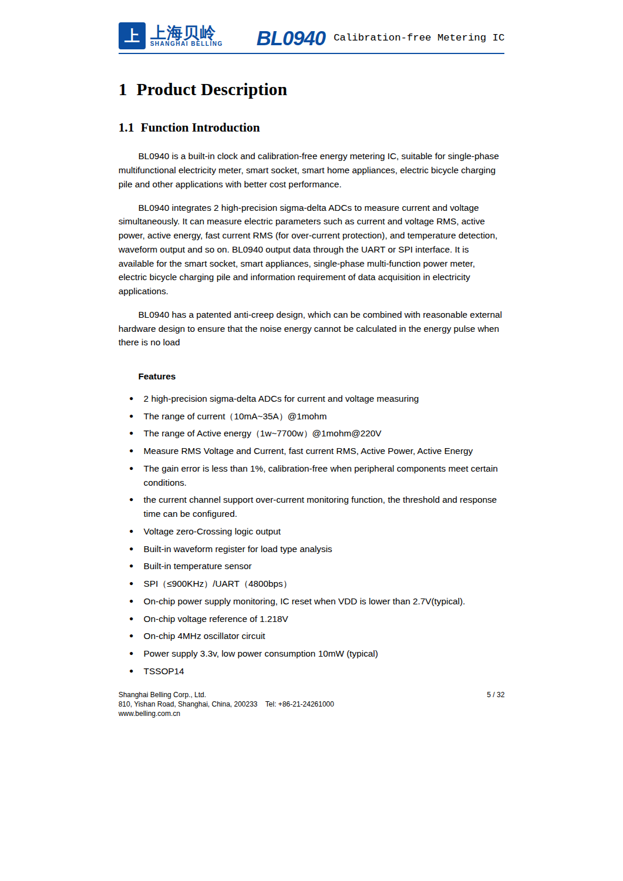上
上海贝岭
SHANGHAI BELLING
BL0940
Calibration-free Metering IC
1 Product Description
1.1 Function Introduction
BL0940 is a built-in clock and calibration-free energy metering IC, suitable for single-phase multifunctional electricity meter, smart socket, smart home appliances, electric bicycle charging pile and other applications with better cost performance.
BL0940 integrates 2 high-precision sigma-delta ADCs to measure current and voltage simultaneously. It can measure electric parameters such as current and voltage RMS, active power, active energy, fast current RMS (for over-current protection), and temperature detection, waveform output and so on. BL0940 output data through the UART or SPI interface. It is available for the smart socket, smart appliances, single-phase multi-function power meter, electric bicycle charging pile and information requirement of data acquisition in electricity applications.
BL0940 has a patented anti-creep design, which can be combined with reasonable external hardware design to ensure that the noise energy cannot be calculated in the energy pulse when there is no load
Features
2 high-precision sigma-delta ADCs for current and voltage measuring
The range of current（10mA~35A）@1mohm
The range of Active energy（1w~7700w）@1mohm@220V
Measure RMS Voltage and Current, fast current RMS, Active Power, Active Energy
The gain error is less than 1%, calibration-free when peripheral components meet certain conditions.
the current channel support over-current monitoring function, the threshold and response time can be configured.
Voltage zero-Crossing logic output
Built-in waveform register for load type analysis
Built-in temperature sensor
SPI（≤900KHz）/UART（4800bps）
On-chip power supply monitoring, IC reset when VDD is lower than 2.7V(typical).
On-chip voltage reference of 1.218V
On-chip 4MHz oscillator circuit
Power supply 3.3v, low power consumption 10mW (typical)
TSSOP14
Shanghai Belling Corp., Ltd.
810, Yishan Road, Shanghai, China, 200233 Tel: +86-21-24261000
www.belling.com.cn
5 / 32